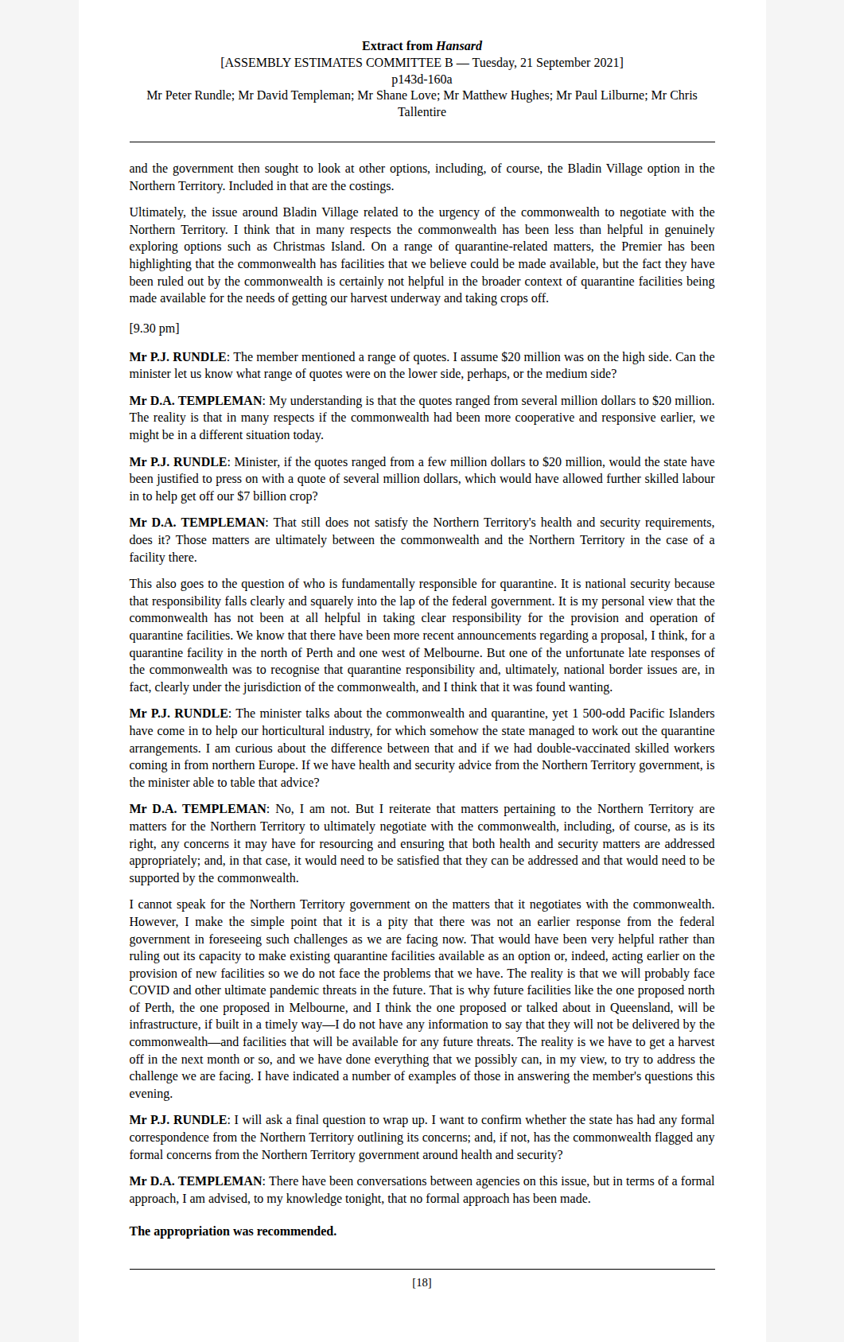Extract from Hansard
[ASSEMBLY ESTIMATES COMMITTEE B — Tuesday, 21 September 2021]
p143d-160a
Mr Peter Rundle; Mr David Templeman; Mr Shane Love; Mr Matthew Hughes; Mr Paul Lilburne; Mr Chris Tallentire
and the government then sought to look at other options, including, of course, the Bladin Village option in the Northern Territory. Included in that are the costings.
Ultimately, the issue around Bladin Village related to the urgency of the commonwealth to negotiate with the Northern Territory. I think that in many respects the commonwealth has been less than helpful in genuinely exploring options such as Christmas Island. On a range of quarantine-related matters, the Premier has been highlighting that the commonwealth has facilities that we believe could be made available, but the fact they have been ruled out by the commonwealth is certainly not helpful in the broader context of quarantine facilities being made available for the needs of getting our harvest underway and taking crops off.
[9.30 pm]
Mr P.J. RUNDLE: The member mentioned a range of quotes. I assume $20 million was on the high side. Can the minister let us know what range of quotes were on the lower side, perhaps, or the medium side?
Mr D.A. TEMPLEMAN: My understanding is that the quotes ranged from several million dollars to $20 million. The reality is that in many respects if the commonwealth had been more cooperative and responsive earlier, we might be in a different situation today.
Mr P.J. RUNDLE: Minister, if the quotes ranged from a few million dollars to $20 million, would the state have been justified to press on with a quote of several million dollars, which would have allowed further skilled labour in to help get off our $7 billion crop?
Mr D.A. TEMPLEMAN: That still does not satisfy the Northern Territory's health and security requirements, does it? Those matters are ultimately between the commonwealth and the Northern Territory in the case of a facility there.
This also goes to the question of who is fundamentally responsible for quarantine. It is national security because that responsibility falls clearly and squarely into the lap of the federal government. It is my personal view that the commonwealth has not been at all helpful in taking clear responsibility for the provision and operation of quarantine facilities. We know that there have been more recent announcements regarding a proposal, I think, for a quarantine facility in the north of Perth and one west of Melbourne. But one of the unfortunate late responses of the commonwealth was to recognise that quarantine responsibility and, ultimately, national border issues are, in fact, clearly under the jurisdiction of the commonwealth, and I think that it was found wanting.
Mr P.J. RUNDLE: The minister talks about the commonwealth and quarantine, yet 1 500-odd Pacific Islanders have come in to help our horticultural industry, for which somehow the state managed to work out the quarantine arrangements. I am curious about the difference between that and if we had double-vaccinated skilled workers coming in from northern Europe. If we have health and security advice from the Northern Territory government, is the minister able to table that advice?
Mr D.A. TEMPLEMAN: No, I am not. But I reiterate that matters pertaining to the Northern Territory are matters for the Northern Territory to ultimately negotiate with the commonwealth, including, of course, as is its right, any concerns it may have for resourcing and ensuring that both health and security matters are addressed appropriately; and, in that case, it would need to be satisfied that they can be addressed and that would need to be supported by the commonwealth.
I cannot speak for the Northern Territory government on the matters that it negotiates with the commonwealth. However, I make the simple point that it is a pity that there was not an earlier response from the federal government in foreseeing such challenges as we are facing now. That would have been very helpful rather than ruling out its capacity to make existing quarantine facilities available as an option or, indeed, acting earlier on the provision of new facilities so we do not face the problems that we have. The reality is that we will probably face COVID and other ultimate pandemic threats in the future. That is why future facilities like the one proposed north of Perth, the one proposed in Melbourne, and I think the one proposed or talked about in Queensland, will be infrastructure, if built in a timely way—I do not have any information to say that they will not be delivered by the commonwealth—and facilities that will be available for any future threats. The reality is we have to get a harvest off in the next month or so, and we have done everything that we possibly can, in my view, to try to address the challenge we are facing. I have indicated a number of examples of those in answering the member's questions this evening.
Mr P.J. RUNDLE: I will ask a final question to wrap up. I want to confirm whether the state has had any formal correspondence from the Northern Territory outlining its concerns; and, if not, has the commonwealth flagged any formal concerns from the Northern Territory government around health and security?
Mr D.A. TEMPLEMAN: There have been conversations between agencies on this issue, but in terms of a formal approach, I am advised, to my knowledge tonight, that no formal approach has been made.
The appropriation was recommended.
[18]